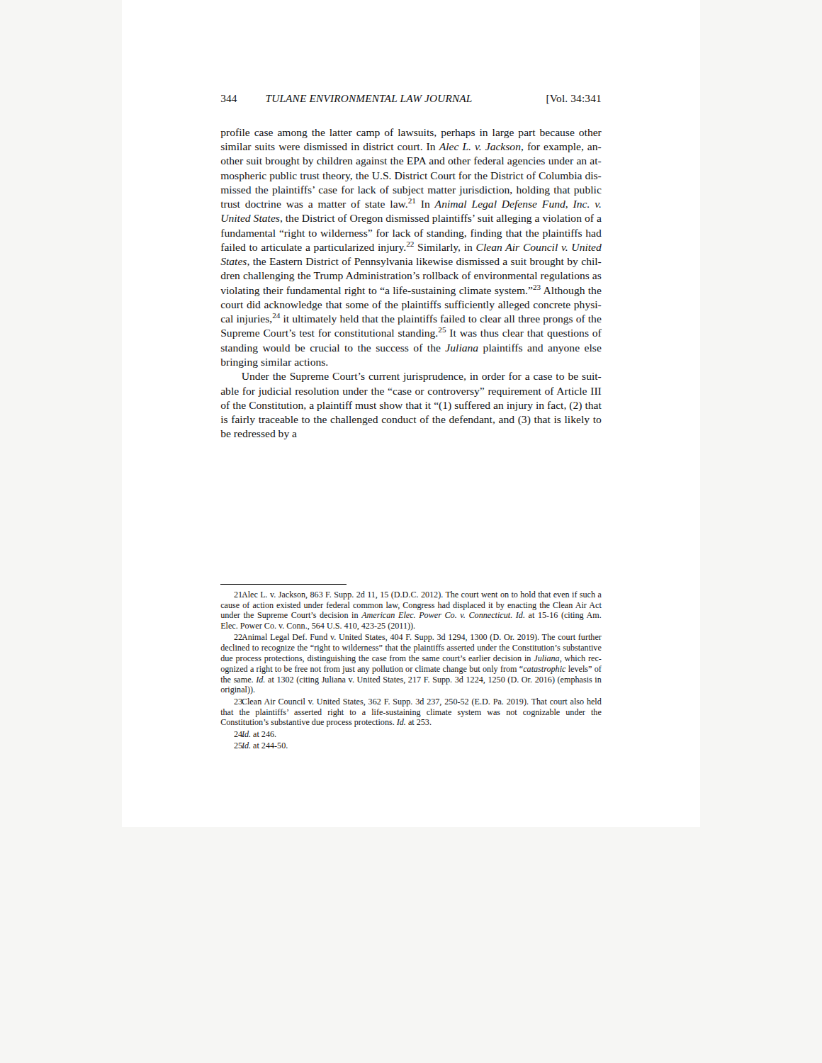344 TULANE ENVIRONMENTAL LAW JOURNAL[Vol. 34:341
profile case among the latter camp of lawsuits, perhaps in large part because other similar suits were dismissed in district court. In Alec L. v. Jackson, for example, another suit brought by children against the EPA and other federal agencies under an atmospheric public trust theory, the U.S. District Court for the District of Columbia dismissed the plaintiffs’ case for lack of subject matter jurisdiction, holding that public trust doctrine was a matter of state law.21 In Animal Legal Defense Fund, Inc. v. United States, the District of Oregon dismissed plaintiffs’ suit alleging a violation of a fundamental “right to wilderness” for lack of standing, finding that the plaintiffs had failed to articulate a particularized injury.22 Similarly, in Clean Air Council v. United States, the Eastern District of Pennsylvania likewise dismissed a suit brought by children challenging the Trump Administration’s rollback of environmental regulations as violating their fundamental right to “a life-sustaining climate system.”23 Although the court did acknowledge that some of the plaintiffs sufficiently alleged concrete physical injuries,24 it ultimately held that the plaintiffs failed to clear all three prongs of the Supreme Court’s test for constitutional standing.25 It was thus clear that questions of standing would be crucial to the success of the Juliana plaintiffs and anyone else bringing similar actions.
Under the Supreme Court’s current jurisprudence, in order for a case to be suitable for judicial resolution under the “case or controversy” requirement of Article III of the Constitution, a plaintiff must show that it “(1) suffered an injury in fact, (2) that is fairly traceable to the challenged conduct of the defendant, and (3) that is likely to be redressed by a
21. Alec L. v. Jackson, 863 F. Supp. 2d 11, 15 (D.D.C. 2012). The court went on to hold that even if such a cause of action existed under federal common law, Congress had displaced it by enacting the Clean Air Act under the Supreme Court’s decision in American Elec. Power Co. v. Connecticut. Id. at 15-16 (citing Am. Elec. Power Co. v. Conn., 564 U.S. 410, 423-25 (2011)).
22. Animal Legal Def. Fund v. United States, 404 F. Supp. 3d 1294, 1300 (D. Or. 2019). The court further declined to recognize the “right to wilderness” that the plaintiffs asserted under the Constitution’s substantive due process protections, distinguishing the case from the same court’s earlier decision in Juliana, which recognized a right to be free not from just any pollution or climate change but only from “catastrophic levels” of the same. Id. at 1302 (citing Juliana v. United States, 217 F. Supp. 3d 1224, 1250 (D. Or. 2016) (emphasis in original)).
23. Clean Air Council v. United States, 362 F. Supp. 3d 237, 250-52 (E.D. Pa. 2019). That court also held that the plaintiffs’ asserted right to a life-sustaining climate system was not cognizable under the Constitution’s substantive due process protections. Id. at 253.
24. Id. at 246.
25. Id. at 244-50.